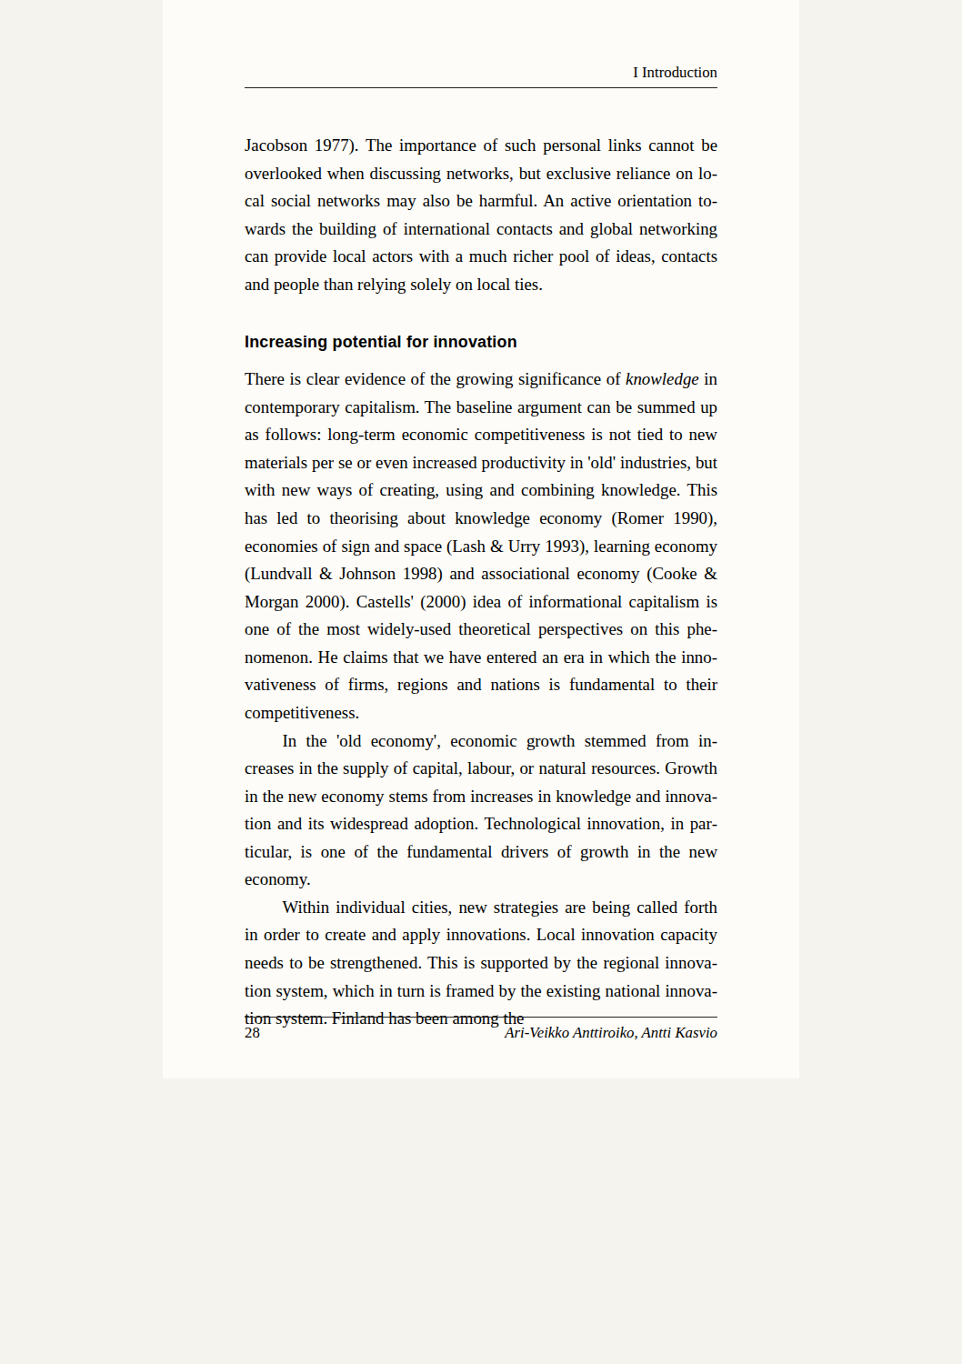I Introduction
Jacobson 1977). The importance of such personal links cannot be overlooked when discussing networks, but exclusive reliance on local social networks may also be harmful. An active orientation towards the building of international contacts and global networking can provide local actors with a much richer pool of ideas, contacts and people than relying solely on local ties.
Increasing potential for innovation
There is clear evidence of the growing significance of knowledge in contemporary capitalism. The baseline argument can be summed up as follows: long-term economic competitiveness is not tied to new materials per se or even increased productivity in 'old' industries, but with new ways of creating, using and combining knowledge. This has led to theorising about knowledge economy (Romer 1990), economies of sign and space (Lash & Urry 1993), learning economy (Lundvall & Johnson 1998) and associational economy (Cooke & Morgan 2000). Castells' (2000) idea of informational capitalism is one of the most widely-used theoretical perspectives on this phenomenon. He claims that we have entered an era in which the innovativeness of firms, regions and nations is fundamental to their competitiveness.
In the 'old economy', economic growth stemmed from increases in the supply of capital, labour, or natural resources. Growth in the new economy stems from increases in knowledge and innovation and its widespread adoption. Technological innovation, in particular, is one of the fundamental drivers of growth in the new economy.
Within individual cities, new strategies are being called forth in order to create and apply innovations. Local innovation capacity needs to be strengthened. This is supported by the regional innovation system, which in turn is framed by the existing national innovation system. Finland has been among the
28 Ari-Veikko Anttiroiko, Antti Kasvio